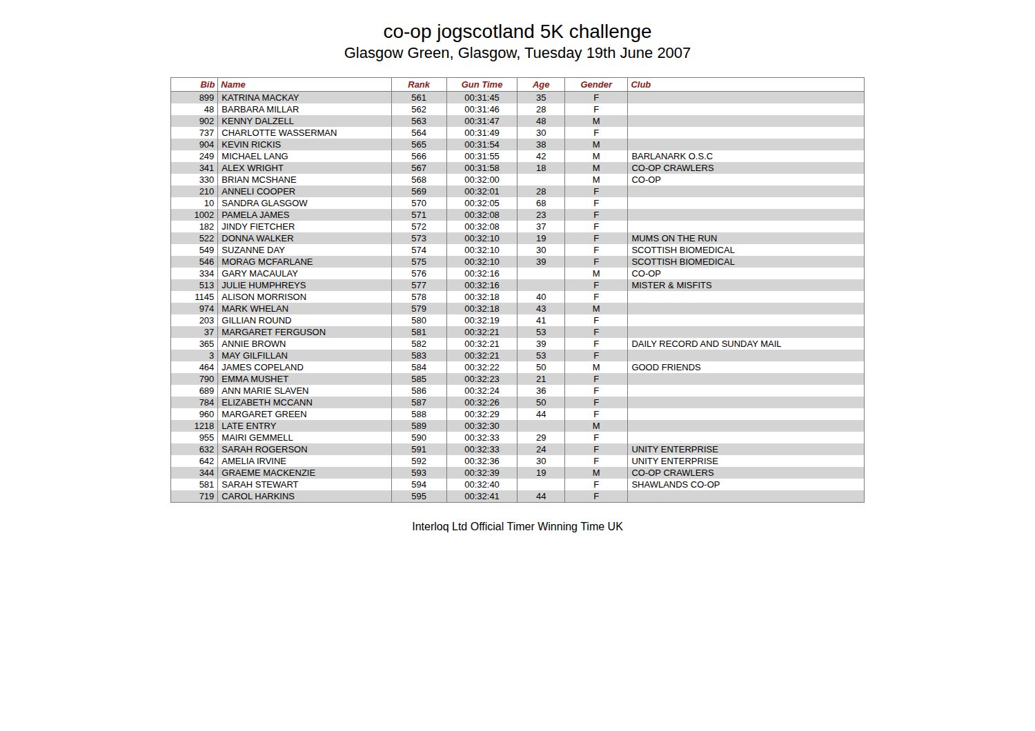co-op jogscotland 5K challenge
Glasgow Green, Glasgow, Tuesday 19th June 2007
| Bib | Name | Rank | Gun Time | Age | Gender | Club |
| --- | --- | --- | --- | --- | --- | --- |
| 899 | KATRINA MACKAY | 561 | 00:31:45 | 35 | F | |
| 48 | BARBARA MILLAR | 562 | 00:31:46 | 28 | F | |
| 902 | KENNY DALZELL | 563 | 00:31:47 | 48 | M | |
| 737 | CHARLOTTE WASSERMAN | 564 | 00:31:49 | 30 | F | |
| 904 | KEVIN RICKIS | 565 | 00:31:54 | 38 | M | |
| 249 | MICHAEL LANG | 566 | 00:31:55 | 42 | M | BARLANARK O.S.C |
| 341 | ALEX WRIGHT | 567 | 00:31:58 | 18 | M | CO-OP CRAWLERS |
| 330 | BRIAN MCSHANE | 568 | 00:32:00 | | M | CO-OP |
| 210 | ANNELI COOPER | 569 | 00:32:01 | 28 | F | |
| 10 | SANDRA GLASGOW | 570 | 00:32:05 | 68 | F | |
| 1002 | PAMELA JAMES | 571 | 00:32:08 | 23 | F | |
| 182 | JINDY FIETCHER | 572 | 00:32:08 | 37 | F | |
| 522 | DONNA WALKER | 573 | 00:32:10 | 19 | F | MUMS ON THE RUN |
| 549 | SUZANNE DAY | 574 | 00:32:10 | 30 | F | SCOTTISH BIOMEDICAL |
| 546 | MORAG MCFARLANE | 575 | 00:32:10 | 39 | F | SCOTTISH BIOMEDICAL |
| 334 | GARY MACAULAY | 576 | 00:32:16 | | M | CO-OP |
| 513 | JULIE HUMPHREYS | 577 | 00:32:16 | | F | MISTER & MISFITS |
| 1145 | ALISON MORRISON | 578 | 00:32:18 | 40 | F | |
| 974 | MARK WHELAN | 579 | 00:32:18 | 43 | M | |
| 203 | GILLIAN ROUND | 580 | 00:32:19 | 41 | F | |
| 37 | MARGARET FERGUSON | 581 | 00:32:21 | 53 | F | |
| 365 | ANNIE BROWN | 582 | 00:32:21 | 39 | F | DAILY RECORD AND SUNDAY MAIL |
| 3 | MAY GILFILLAN | 583 | 00:32:21 | 53 | F | |
| 464 | JAMES COPELAND | 584 | 00:32:22 | 50 | M | GOOD FRIENDS |
| 790 | EMMA MUSHET | 585 | 00:32:23 | 21 | F | |
| 689 | ANN MARIE SLAVEN | 586 | 00:32:24 | 36 | F | |
| 784 | ELIZABETH MCCANN | 587 | 00:32:26 | 50 | F | |
| 960 | MARGARET GREEN | 588 | 00:32:29 | 44 | F | |
| 1218 | LATE ENTRY | 589 | 00:32:30 | | M | |
| 955 | MAIRI GEMMELL | 590 | 00:32:33 | 29 | F | |
| 632 | SARAH ROGERSON | 591 | 00:32:33 | 24 | F | UNITY ENTERPRISE |
| 642 | AMELIA IRVINE | 592 | 00:32:36 | 30 | F | UNITY ENTERPRISE |
| 344 | GRAEME MACKENZIE | 593 | 00:32:39 | 19 | M | CO-OP CRAWLERS |
| 581 | SARAH STEWART | 594 | 00:32:40 | | F | SHAWLANDS CO-OP |
| 719 | CAROL HARKINS | 595 | 00:32:41 | 44 | F | |
Interloq Ltd Official Timer Winning Time UK